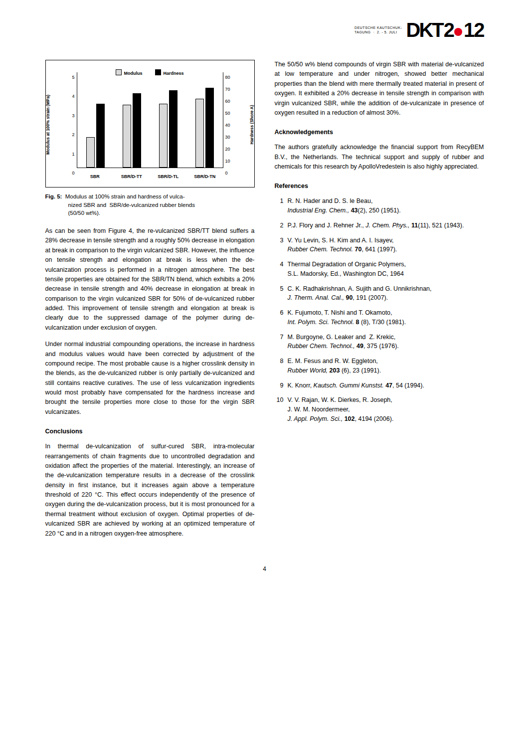Deutsche Kautschuk-
Tagung · 2. - 5. Juli
DKT 2 12
Modulus Hardness
Modulus at 100% strain (MPa)
Hardness (Shore A)
5
4
3
2
1
0
80
70
60
50
40
30
20
10
0
SBR SBR/D-TT SBR/D-TL SBR/D-TN
Fig. 5: Modulus at 100% strain and hardness of vulca- nized SBR and SBR/de-vulcanized rubber blends (50/50 wt%).
As can be seen from Figure 4, the re-vulcanized SBR/TT blend suffers a 28% decrease in tensile strength and a roughly 50% decrease in elongation at break in comparison to the virgin vulcanized SBR. However, the influence on tensile strength and elongation at break is less when the de-vulcanization process is performed in a nitrogen atmosphere. The best tensile properties are obtained for the SBR/TN blend, which exhibits a 20% decrease in tensile strength and 40% decrease in elongation at break in comparison to the virgin vulcanized SBR for 50% of de-vulcanized rubber added. This improvement of tensile strength and elongation at break is clearly due to the suppressed damage of the polymer during de-vulcanization under exclusion of oxygen.
Under normal industrial compounding operations, the increase in hardness and modulus values would have been corrected by adjustment of the compound recipe. The most probable cause is a higher crosslink density in the blends, as the de-vulcanized rubber is only partially de-vulcanized and still contains reactive curatives. The use of less vulcanization ingredients would most probably have compensated for the hardness increase and brought the tensile properties more close to those for the virgin SBR vulcanizates.
Conclusions
In thermal de-vulcanization of sulfur-cured SBR, intra-molecular rearrangements of chain fragments due to uncontrolled degradation and oxidation affect the properties of the material. Interestingly, an increase of the de-vulcanization temperature results in a decrease of the crosslink density in first instance, but it increases again above a temperature threshold of 220 °C. This effect occurs independently of the presence of oxygen during the de-vulcanization process, but it is most pronounced for a thermal treatment without exclusion of oxygen. Optimal properties of de-vulcanized SBR are achieved by working at an optimized temperature of 220 °C and in a nitrogen oxygen-free atmosphere.
The 50/50 w% blend compounds of virgin SBR with material de-vulcanized at low temperature and under nitrogen, showed better mechanical properties than the blend with mere thermally treated material in present of oxygen. It exhibited a 20% decrease in tensile strength in comparison with virgin vulcanized SBR, while the addition of de-vulcanizate in presence of oxygen resulted in a reduction of almost 30%.
Acknowledgements
The authors gratefully acknowledge the financial support from RecyBEM B.V., the Netherlands. The technical support and supply of rubber and chemicals for this research by ApolloVredestein is also highly appreciated.
References
R. N. Hader and D. S. le Beau,
Industrial Eng. Chem., 43(2), 250 (1951).
P.J. Flory and J. Rehner Jr., J. Chem. Phys., 11(11), 521 (1943).
V. Yu Levin, S. H. Kim and A. I. Isayev,
Rubber Chem. Technol. 70, 641 (1997).
Thermal Degradation of Organic Polymers,
S.L. Madorsky, Ed., Washington DC, 1964
C. K. Radhakrishnan, A. Sujith and G. Unnikrishnan,
J. Therm. Anal. Cal., 90, 191 (2007).
K. Fujumoto, T. Nishi and T. Okamoto,
Int. Polym. Sci. Technol. 8 (8), T/30 (1981).
M. Burgoyne, G. Leaker and Z. Krekic,
Rubber Chem. Technol., 49, 375 (1976).
E. M. Fesus and R. W. Eggleton,
Rubber World, 203 (6), 23 (1991).
K. Knorr, Kautsch. Gummi Kunstst. 47, 54 (1994).
V. V. Rajan, W. K. Dierkes, R. Joseph,
J. W. M. Noordermeer,
J. Appl. Polym. Sci., 102, 4194 (2006).
4